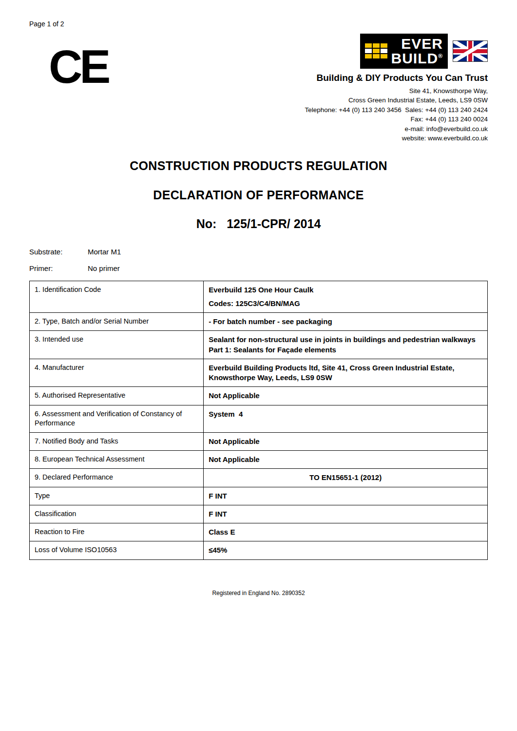Page 1 of 2
CE
EVER
BUILD®
Building & DIY Products You Can Trust
Site 41, Knowsthorpe Way,
Cross Green Industrial Estate, Leeds, LS9 0SW
Telephone: +44 (0) 113 240 3456 Sales: +44 (0) 113 240 2424
Fax: +44 (0) 113 240 0024
e-mail: info@everbuild.co.uk
website: www.everbuild.co.uk
CONSTRUCTION PRODUCTS REGULATION
DECLARATION OF PERFORMANCE
No: 125/1-CPR/ 2014
Substrate: Mortar M1
Primer: No primer
| 1. Identification Code | Everbuild 125 One Hour Caulk Codes: 125C3/C4/BN/MAG |
| 2. Type, Batch and/or Serial Number | - For batch number - see packaging |
| 3. Intended use | Sealant for non-structural use in joints in buildings and pedestrian walkways Part 1: Sealants for Façade elements |
| 4. Manufacturer | Everbuild Building Products ltd, Site 41, Cross Green Industrial Estate, Knowsthorpe Way, Leeds, LS9 0SW |
| 5. Authorised Representative | Not Applicable |
| 6. Assessment and Verification of Constancy of Performance | System 4 |
| 7. Notified Body and Tasks | Not Applicable |
| 8. European Technical Assessment | Not Applicable |
| 9. Declared Performance | TO EN15651-1 (2012) |
| Type | F INT |
| Classification | F INT |
| Reaction to Fire | Class E |
| Loss of Volume ISO10563 | ≤45% |
Registered in England No. 2890352